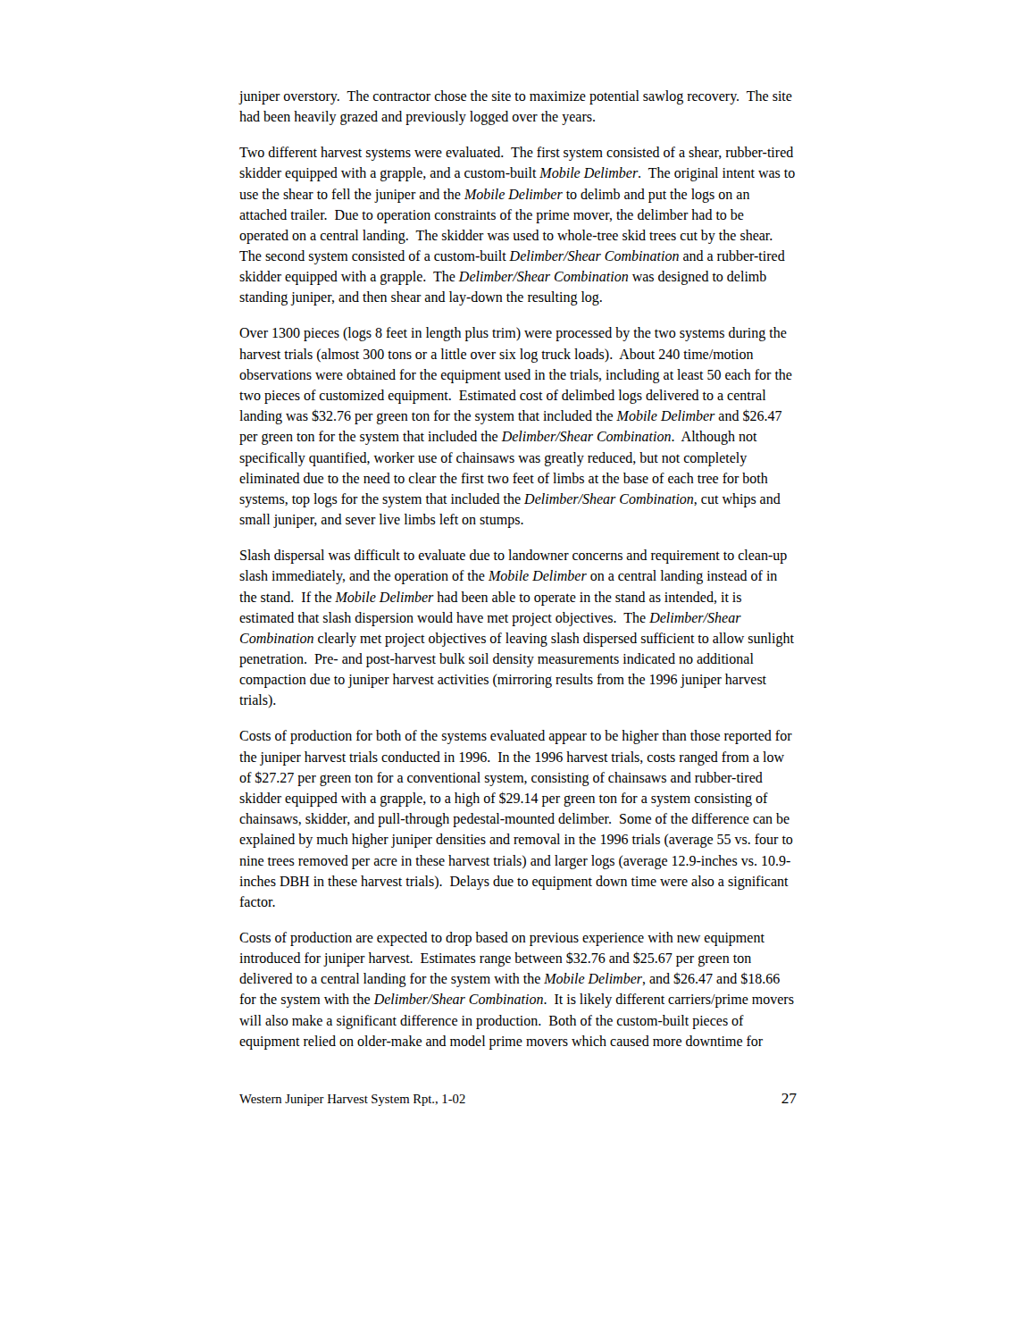juniper overstory. The contractor chose the site to maximize potential sawlog recovery. The site had been heavily grazed and previously logged over the years.
Two different harvest systems were evaluated. The first system consisted of a shear, rubber-tired skidder equipped with a grapple, and a custom-built Mobile Delimber. The original intent was to use the shear to fell the juniper and the Mobile Delimber to delimb and put the logs on an attached trailer. Due to operation constraints of the prime mover, the delimber had to be operated on a central landing. The skidder was used to whole-tree skid trees cut by the shear. The second system consisted of a custom-built Delimber/Shear Combination and a rubber-tired skidder equipped with a grapple. The Delimber/Shear Combination was designed to delimb standing juniper, and then shear and lay-down the resulting log.
Over 1300 pieces (logs 8 feet in length plus trim) were processed by the two systems during the harvest trials (almost 300 tons or a little over six log truck loads). About 240 time/motion observations were obtained for the equipment used in the trials, including at least 50 each for the two pieces of customized equipment. Estimated cost of delimbed logs delivered to a central landing was $32.76 per green ton for the system that included the Mobile Delimber and $26.47 per green ton for the system that included the Delimber/Shear Combination. Although not specifically quantified, worker use of chainsaws was greatly reduced, but not completely eliminated due to the need to clear the first two feet of limbs at the base of each tree for both systems, top logs for the system that included the Delimber/Shear Combination, cut whips and small juniper, and sever live limbs left on stumps.
Slash dispersal was difficult to evaluate due to landowner concerns and requirement to clean-up slash immediately, and the operation of the Mobile Delimber on a central landing instead of in the stand. If the Mobile Delimber had been able to operate in the stand as intended, it is estimated that slash dispersion would have met project objectives. The Delimber/Shear Combination clearly met project objectives of leaving slash dispersed sufficient to allow sunlight penetration. Pre- and post-harvest bulk soil density measurements indicated no additional compaction due to juniper harvest activities (mirroring results from the 1996 juniper harvest trials).
Costs of production for both of the systems evaluated appear to be higher than those reported for the juniper harvest trials conducted in 1996. In the 1996 harvest trials, costs ranged from a low of $27.27 per green ton for a conventional system, consisting of chainsaws and rubber-tired skidder equipped with a grapple, to a high of $29.14 per green ton for a system consisting of chainsaws, skidder, and pull-through pedestal-mounted delimber. Some of the difference can be explained by much higher juniper densities and removal in the 1996 trials (average 55 vs. four to nine trees removed per acre in these harvest trials) and larger logs (average 12.9-inches vs. 10.9-inches DBH in these harvest trials). Delays due to equipment down time were also a significant factor.
Costs of production are expected to drop based on previous experience with new equipment introduced for juniper harvest. Estimates range between $32.76 and $25.67 per green ton delivered to a central landing for the system with the Mobile Delimber, and $26.47 and $18.66 for the system with the Delimber/Shear Combination. It is likely different carriers/prime movers will also make a significant difference in production. Both of the custom-built pieces of equipment relied on older-make and model prime movers which caused more downtime for
Western Juniper Harvest System Rpt., 1-02 27